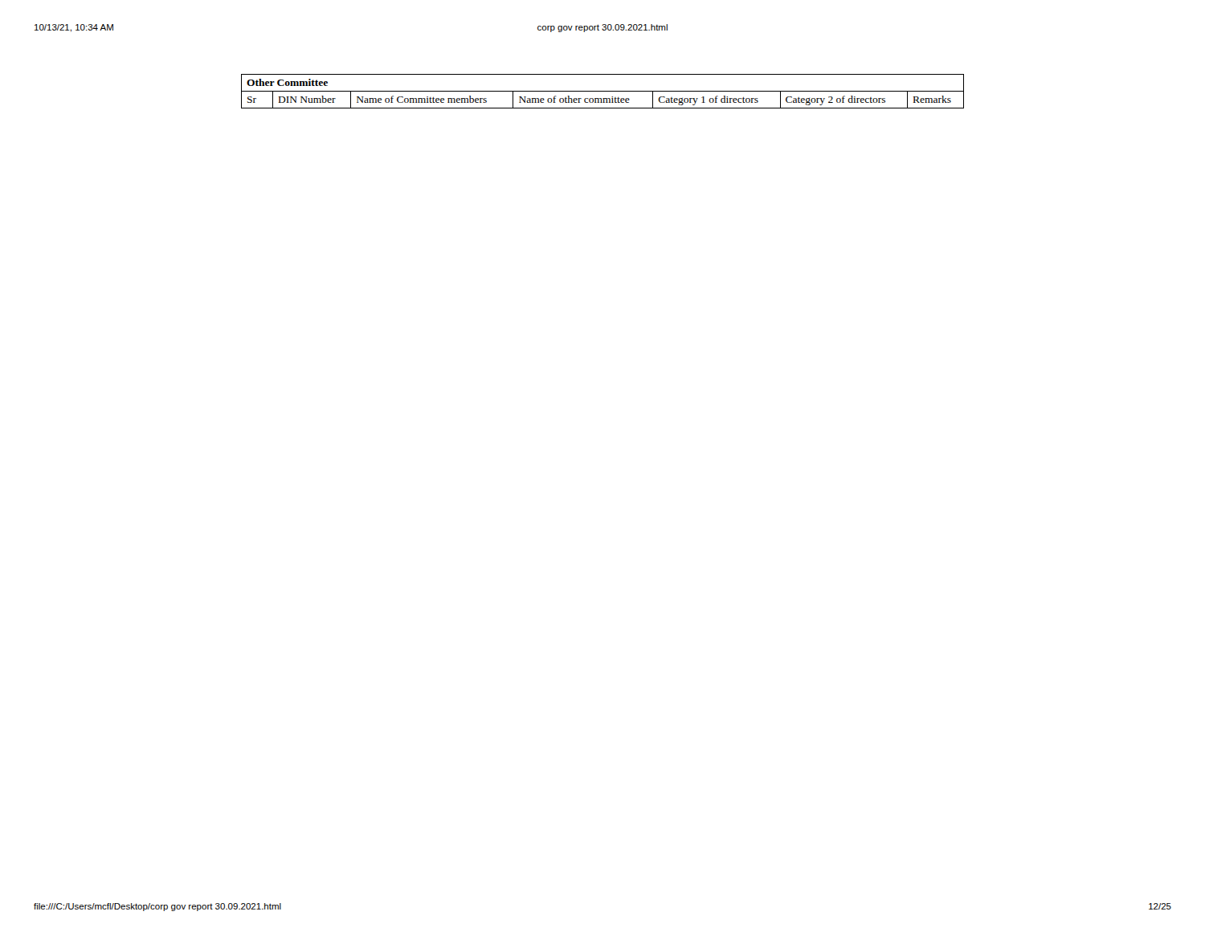10/13/21, 10:34 AM corp gov report 30.09.2021.html
| Other Committee |
| Sr | DIN Number | Name of Committee members | Name of other committee | Category 1 of directors | Category 2 of directors | Remarks |
file:///C:/Users/mcfl/Desktop/corp gov report 30.09.2021.html 12/25